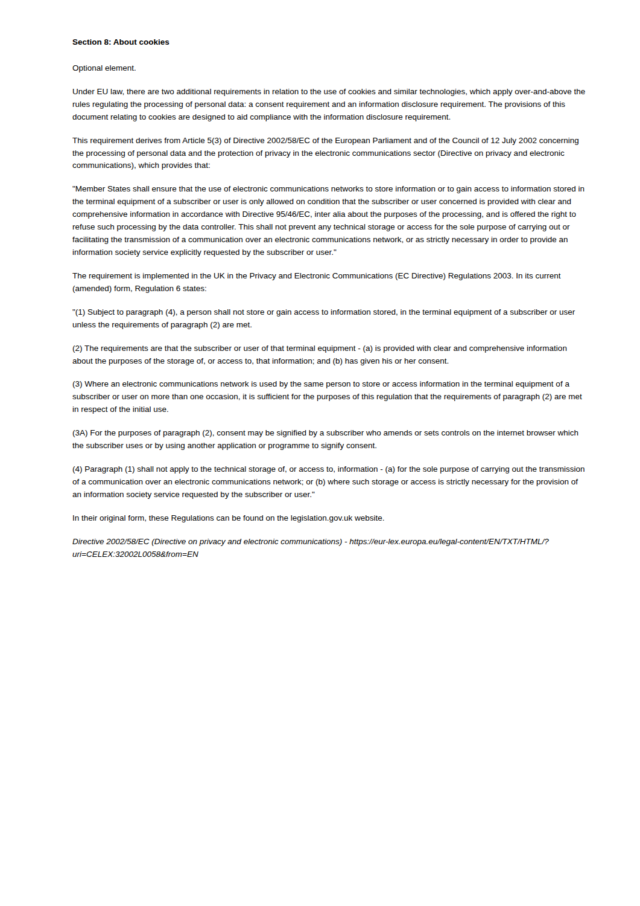Section 8: About cookies
Optional element.
Under EU law, there are two additional requirements in relation to the use of cookies and similar technologies, which apply over-and-above the rules regulating the processing of personal data: a consent requirement and an information disclosure requirement. The provisions of this document relating to cookies are designed to aid compliance with the information disclosure requirement.
This requirement derives from Article 5(3) of Directive 2002/58/EC of the European Parliament and of the Council of 12 July 2002 concerning the processing of personal data and the protection of privacy in the electronic communications sector (Directive on privacy and electronic communications), which provides that:
"Member States shall ensure that the use of electronic communications networks to store information or to gain access to information stored in the terminal equipment of a subscriber or user is only allowed on condition that the subscriber or user concerned is provided with clear and comprehensive information in accordance with Directive 95/46/EC, inter alia about the purposes of the processing, and is offered the right to refuse such processing by the data controller. This shall not prevent any technical storage or access for the sole purpose of carrying out or facilitating the transmission of a communication over an electronic communications network, or as strictly necessary in order to provide an information society service explicitly requested by the subscriber or user."
The requirement is implemented in the UK in the Privacy and Electronic Communications (EC Directive) Regulations 2003. In its current (amended) form, Regulation 6 states:
"(1) Subject to paragraph (4), a person shall not store or gain access to information stored, in the terminal equipment of a subscriber or user unless the requirements of paragraph (2) are met.
(2) The requirements are that the subscriber or user of that terminal equipment - (a) is provided with clear and comprehensive information about the purposes of the storage of, or access to, that information; and (b) has given his or her consent.
(3) Where an electronic communications network is used by the same person to store or access information in the terminal equipment of a subscriber or user on more than one occasion, it is sufficient for the purposes of this regulation that the requirements of paragraph (2) are met in respect of the initial use.
(3A) For the purposes of paragraph (2), consent may be signified by a subscriber who amends or sets controls on the internet browser which the subscriber uses or by using another application or programme to signify consent.
(4) Paragraph (1) shall not apply to the technical storage of, or access to, information - (a) for the sole purpose of carrying out the transmission of a communication over an electronic communications network; or (b) where such storage or access is strictly necessary for the provision of an information society service requested by the subscriber or user."
In their original form, these Regulations can be found on the legislation.gov.uk website.
Directive 2002/58/EC (Directive on privacy and electronic communications) - https://eur-lex.europa.eu/legal-content/EN/TXT/HTML/?uri=CELEX:32002L0058&from=EN